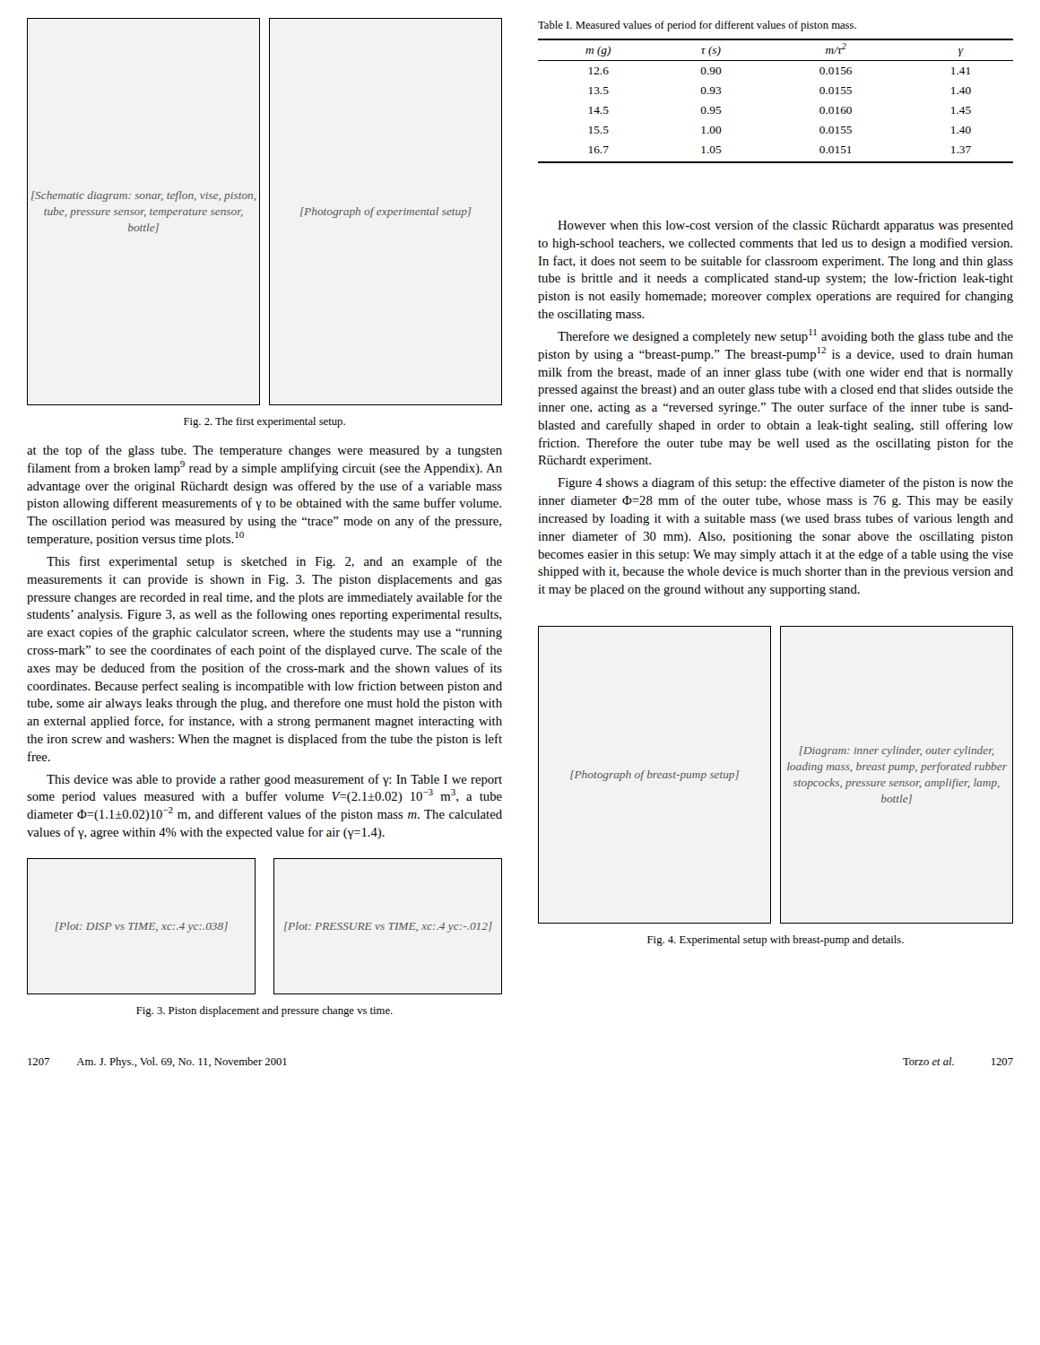[Schematic diagram: sonar, teflon, vise, piston, tube, pressure sensor, temperature sensor, bottle]
[Photograph of experimental setup]
Fig. 2. The first experimental setup.
at the top of the glass tube. The temperature changes were measured by a tungsten filament from a broken lamp9 read by a simple amplifying circuit (see the Appendix). An advantage over the original Rüchardt design was offered by the use of a variable mass piston allowing different measurements of γ to be obtained with the same buffer volume. The oscillation period was measured by using the “trace” mode on any of the pressure, temperature, position versus time plots.10
This first experimental setup is sketched in Fig. 2, and an example of the measurements it can provide is shown in Fig. 3. The piston displacements and gas pressure changes are recorded in real time, and the plots are immediately available for the students’ analysis. Figure 3, as well as the following ones reporting experimental results, are exact copies of the graphic calculator screen, where the students may use a “running cross-mark” to see the coordinates of each point of the displayed curve. The scale of the axes may be deduced from the position of the cross-mark and the shown values of its coordinates. Because perfect sealing is incompatible with low friction between piston and tube, some air always leaks through the plug, and therefore one must hold the piston with an external applied force, for instance, with a strong permanent magnet interacting with the iron screw and washers: When the magnet is displaced from the tube the piston is left free.
This device was able to provide a rather good measurement of γ: In Table I we report some period values measured with a buffer volume V=(2.1±0.02) 10−3 m3, a tube diameter Φ=(1.1±0.02)10−2 m, and different values of the piston mass m. The calculated values of γ, agree within 4% with the expected value for air (γ=1.4).
[Plot: DISP vs TIME, xc:.4 yc:.038]
[Plot: PRESSURE vs TIME, xc:.4 yc:-.012]
Fig. 3. Piston displacement and pressure change vs time.
Table I. Measured values of period for different values of piston mass.
| m (g) | τ (s) | m /τ 2 | γ |
| --- | --- | --- | --- |
| 12.6 | 0.90 | 0.0156 | 1.41 |
| 13.5 | 0.93 | 0.0155 | 1.40 |
| 14.5 | 0.95 | 0.0160 | 1.45 |
| 15.5 | 1.00 | 0.0155 | 1.40 |
| 16.7 | 1.05 | 0.0151 | 1.37 |
However when this low-cost version of the classic Rüchardt apparatus was presented to high-school teachers, we collected comments that led us to design a modified version. In fact, it does not seem to be suitable for classroom experiment. The long and thin glass tube is brittle and it needs a complicated stand-up system; the low-friction leak-tight piston is not easily homemade; moreover complex operations are required for changing the oscillating mass.
Therefore we designed a completely new setup11 avoiding both the glass tube and the piston by using a “breast-pump.” The breast-pump12 is a device, used to drain human milk from the breast, made of an inner glass tube (with one wider end that is normally pressed against the breast) and an outer glass tube with a closed end that slides outside the inner one, acting as a “reversed syringe.” The outer surface of the inner tube is sand-blasted and carefully shaped in order to obtain a leak-tight sealing, still offering low friction. Therefore the outer tube may be well used as the oscillating piston for the Rüchardt experiment.
Figure 4 shows a diagram of this setup: the effective diameter of the piston is now the inner diameter Φ=28 mm of the outer tube, whose mass is 76 g. This may be easily increased by loading it with a suitable mass (we used brass tubes of various length and inner diameter of 30 mm). Also, positioning the sonar above the oscillating piston becomes easier in this setup: We may simply attach it at the edge of a table using the vise shipped with it, because the whole device is much shorter than in the previous version and it may be placed on the ground without any supporting stand.
[Photograph of breast-pump setup]
[Diagram: inner cylinder, outer cylinder, loading mass, breast pump, perforated rubber stopcocks, pressure sensor, amplifier, lamp, bottle]
Fig. 4. Experimental setup with breast-pump and details.
1207
Am. J. Phys., Vol. 69, No. 11, November 2001
Torzo et al.
1207